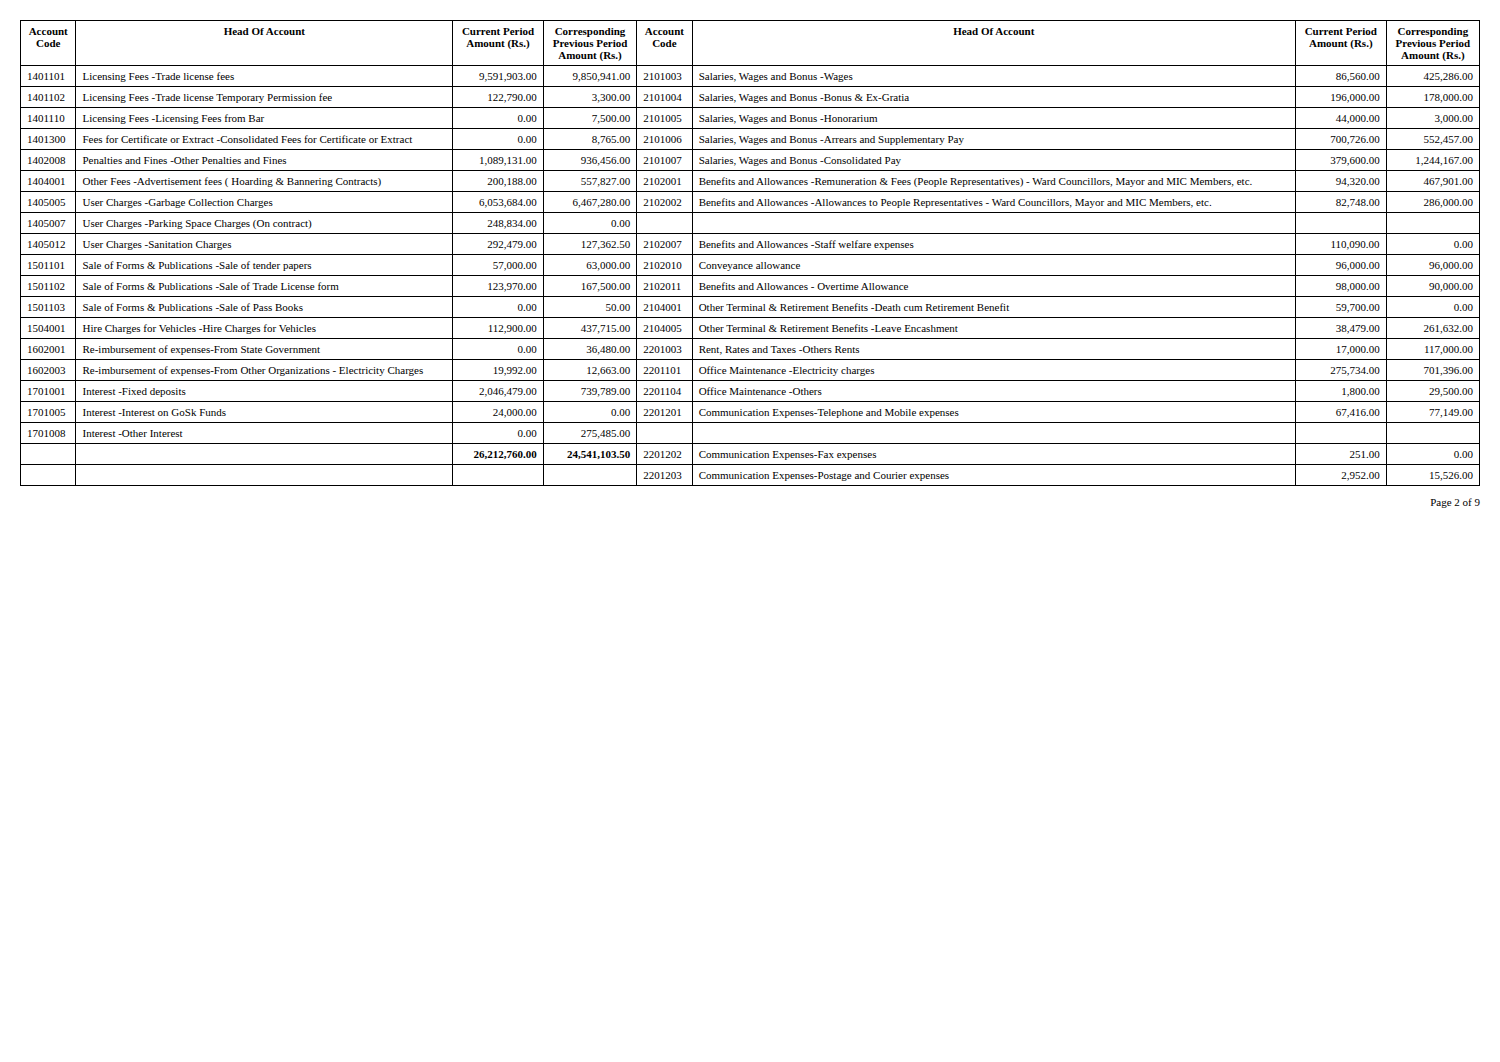| Account Code | Head Of Account | Current Period Amount (Rs.) | Corresponding Previous Period Amount (Rs.) | Account Code | Head Of Account | Current Period Amount (Rs.) | Corresponding Previous Period Amount (Rs.) |
| --- | --- | --- | --- | --- | --- | --- | --- |
| 1401101 | Licensing Fees -Trade license fees | 9,591,903.00 | 9,850,941.00 | 2101003 | Salaries, Wages and Bonus -Wages | 86,560.00 | 425,286.00 |
| 1401102 | Licensing Fees -Trade license Temporary Permission fee | 122,790.00 | 3,300.00 | 2101004 | Salaries, Wages and Bonus -Bonus & Ex-Gratia | 196,000.00 | 178,000.00 |
| 1401110 | Licensing Fees -Licensing Fees from Bar | 0.00 | 7,500.00 | 2101005 | Salaries, Wages and Bonus -Honorarium | 44,000.00 | 3,000.00 |
| 1401300 | Fees for Certificate or Extract -Consolidated Fees for Certificate or Extract | 0.00 | 8,765.00 | 2101006 | Salaries, Wages and Bonus -Arrears and Supplementary Pay | 700,726.00 | 552,457.00 |
| 1402008 | Penalties and Fines -Other Penalties and Fines | 1,089,131.00 | 936,456.00 | 2101007 | Salaries, Wages and Bonus -Consolidated Pay | 379,600.00 | 1,244,167.00 |
| 1404001 | Other Fees -Advertisement fees ( Hoarding & Bannering Contracts) | 200,188.00 | 557,827.00 | 2102001 | Benefits and Allowances -Remuneration & Fees (People Representatives) - Ward Councillors, Mayor and MIC Members, etc. | 94,320.00 | 467,901.00 |
| 1405005 | User Charges -Garbage Collection Charges | 6,053,684.00 | 6,467,280.00 | 2102002 | Benefits and Allowances -Allowances to People Representatives - Ward Councillors, Mayor and MIC Members, etc. | 82,748.00 | 286,000.00 |
| 1405007 | User Charges -Parking Space Charges (On contract) | 248,834.00 | 0.00 | | | | |
| 1405012 | User Charges -Sanitation Charges | 292,479.00 | 127,362.50 | 2102007 | Benefits and Allowances -Staff welfare expenses | 110,090.00 | 0.00 |
| 1501101 | Sale of Forms & Publications -Sale of tender papers | 57,000.00 | 63,000.00 | 2102010 | Conveyance allowance | 96,000.00 | 96,000.00 |
| 1501102 | Sale of Forms & Publications -Sale of Trade License form | 123,970.00 | 167,500.00 | 2102011 | Benefits and Allowances - Overtime Allowance | 98,000.00 | 90,000.00 |
| 1501103 | Sale of Forms & Publications -Sale of Pass Books | 0.00 | 50.00 | 2104001 | Other Terminal & Retirement Benefits -Death cum Retirement Benefit | 59,700.00 | 0.00 |
| 1504001 | Hire Charges for Vehicles -Hire Charges for Vehicles | 112,900.00 | 437,715.00 | 2104005 | Other Terminal & Retirement Benefits -Leave Encashment | 38,479.00 | 261,632.00 |
| 1602001 | Re-imbursement of expenses-From State Government | 0.00 | 36,480.00 | 2201003 | Rent, Rates and Taxes -Others Rents | 17,000.00 | 117,000.00 |
| 1602003 | Re-imbursement of expenses-From Other Organizations - Electricity Charges | 19,992.00 | 12,663.00 | 2201101 | Office Maintenance -Electricity charges | 275,734.00 | 701,396.00 |
| 1701001 | Interest -Fixed deposits | 2,046,479.00 | 739,789.00 | 2201104 | Office Maintenance -Others | 1,800.00 | 29,500.00 |
| 1701005 | Interest -Interest on GoSk Funds | 24,000.00 | 0.00 | 2201201 | Communication Expenses-Telephone and Mobile expenses | 67,416.00 | 77,149.00 |
| 1701008 | Interest -Other Interest | 0.00 | 275,485.00 | | | | |
| | | 26,212,760.00 | 24,541,103.50 | 2201202 | Communication Expenses-Fax expenses | 251.00 | 0.00 |
| | | | | 2201203 | Communication Expenses-Postage and Courier expenses | 2,952.00 | 15,526.00 |
Page 2 of 9